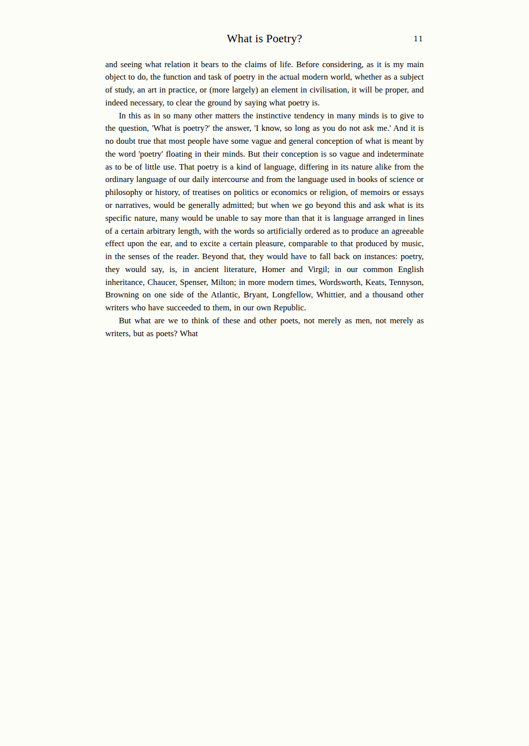What is Poetry?
11
and seeing what relation it bears to the claims of life. Before considering, as it is my main object to do, the function and task of poetry in the actual modern world, whether as a subject of study, an art in practice, or (more largely) an element in civilisation, it will be proper, and indeed necessary, to clear the ground by saying what poetry is.
In this as in so many other matters the instinctive tendency in many minds is to give to the question, 'What is poetry?' the answer, 'I know, so long as you do not ask me.' And it is no doubt true that most people have some vague and general conception of what is meant by the word 'poetry' floating in their minds. But their conception is so vague and indeterminate as to be of little use. That poetry is a kind of language, differing in its nature alike from the ordinary language of our daily intercourse and from the language used in books of science or philosophy or history, of treatises on politics or economics or religion, of memoirs or essays or narratives, would be generally admitted; but when we go beyond this and ask what is its specific nature, many would be unable to say more than that it is language arranged in lines of a certain arbitrary length, with the words so artificially ordered as to produce an agreeable effect upon the ear, and to excite a certain pleasure, comparable to that produced by music, in the senses of the reader. Beyond that, they would have to fall back on instances: poetry, they would say, is, in ancient literature, Homer and Virgil; in our common English inheritance, Chaucer, Spenser, Milton; in more modern times, Wordsworth, Keats, Tennyson, Browning on one side of the Atlantic, Bryant, Longfellow, Whittier, and a thousand other writers who have succeeded to them, in our own Republic.
But what are we to think of these and other poets, not merely as men, not merely as writers, but as poets? What